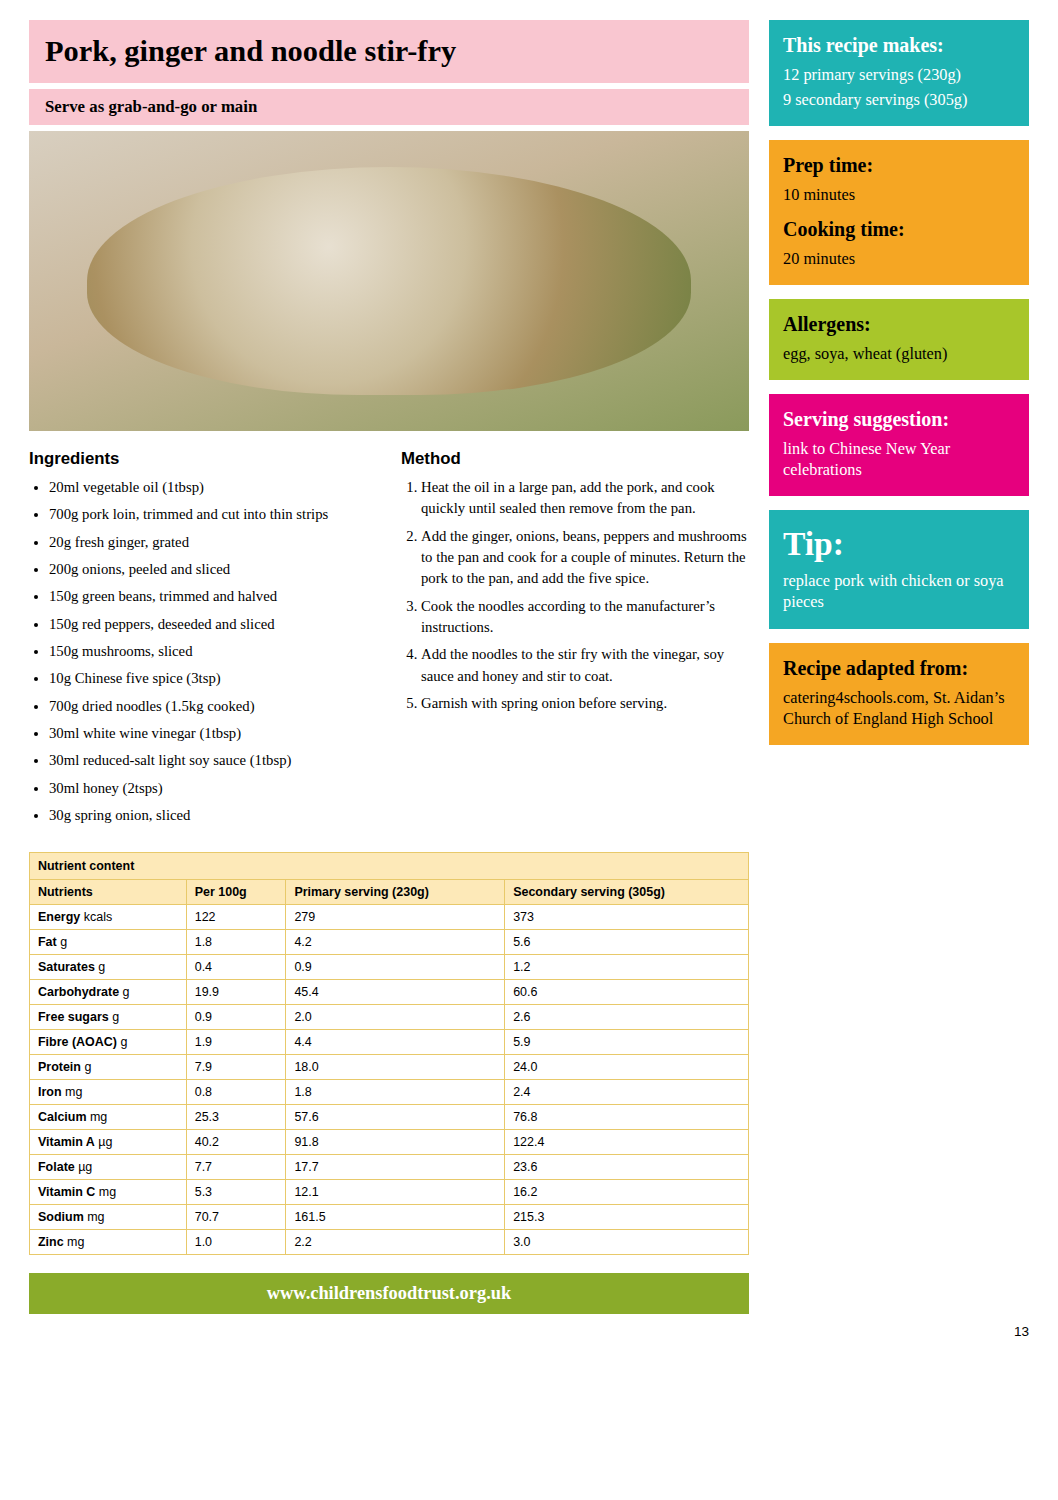Pork, ginger and noodle stir-fry
Serve as grab-and-go or main
Ingredients
20ml vegetable oil (1tbsp)
700g pork loin, trimmed and cut into thin strips
20g fresh ginger, grated
200g onions, peeled and sliced
150g green beans, trimmed and halved
150g red peppers, deseeded and sliced
150g mushrooms, sliced
10g Chinese five spice (3tsp)
700g dried noodles (1.5kg cooked)
30ml white wine vinegar (1tbsp)
30ml reduced-salt light soy sauce (1tbsp)
30ml honey (2tsps)
30g spring onion, sliced
Method
Heat the oil in a large pan, add the pork, and cook quickly until sealed then remove from the pan.
Add the ginger, onions, beans, peppers and mushrooms to the pan and cook for a couple of minutes. Return the pork to the pan, and add the five spice.
Cook the noodles according to the manufacturer’s instructions.
Add the noodles to the stir fry with the vinegar, soy sauce and honey and stir to coat.
Garnish with spring onion before serving.
Nutrient content
| Nutrients | Per 100g | Primary serving (230g) | Secondary serving (305g) |
| --- | --- | --- | --- |
| Energy kcals | 122 | 279 | 373 |
| Fat g | 1.8 | 4.2 | 5.6 |
| Saturates g | 0.4 | 0.9 | 1.2 |
| Carbohydrate g | 19.9 | 45.4 | 60.6 |
| Free sugars g | 0.9 | 2.0 | 2.6 |
| Fibre (AOAC) g | 1.9 | 4.4 | 5.9 |
| Protein g | 7.9 | 18.0 | 24.0 |
| Iron mg | 0.8 | 1.8 | 2.4 |
| Calcium mg | 25.3 | 57.6 | 76.8 |
| Vitamin A µg | 40.2 | 91.8 | 122.4 |
| Folate µg | 7.7 | 17.7 | 23.6 |
| Vitamin C mg | 5.3 | 12.1 | 16.2 |
| Sodium mg | 70.7 | 161.5 | 215.3 |
| Zinc mg | 1.0 | 2.2 | 3.0 |
www.childrensfoodtrust.org.uk
This recipe makes:
12 primary servings (230g)
9 secondary servings (305g)
Prep time:
10 minutes
Cooking time:
20 minutes
Allergens:
egg, soya, wheat (gluten)
Serving suggestion:
link to Chinese New Year celebrations
Tip:
replace pork with chicken or soya pieces
Recipe adapted from:
catering4schools.com, St. Aidan’s Church of England High School
13